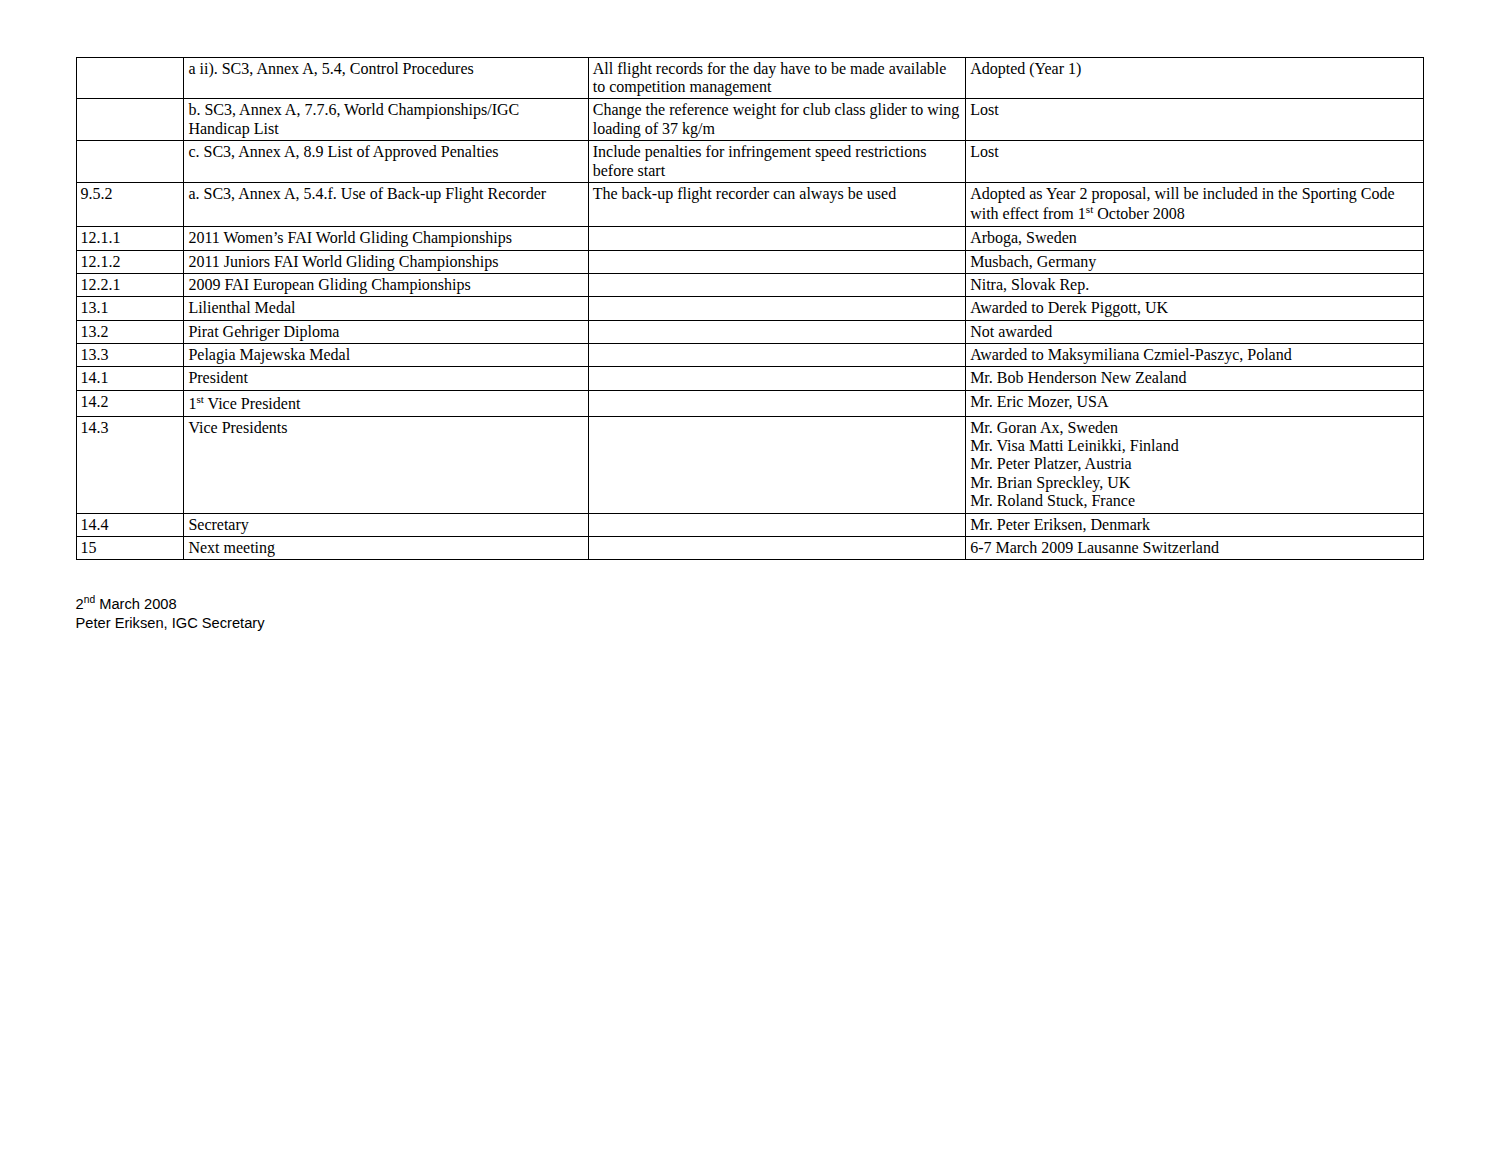| | a ii). SC3, Annex A, 5.4, Control Procedures | All flight records for the day have to be made available to competition management | Adopted (Year 1) |
| | b. SC3, Annex A, 7.7.6, World Championships/IGC Handicap List | Change the reference weight for club class glider to wing loading of 37 kg/m | Lost |
| | c. SC3, Annex A, 8.9 List of Approved Penalties | Include penalties for infringement speed restrictions before start | Lost |
| 9.5.2 | a. SC3, Annex A, 5.4.f. Use of Back-up Flight Recorder | The back-up flight recorder can always be used | Adopted as Year 2 proposal, will be included in the Sporting Code with effect from 1 st October 2008 |
| 12.1.1 | 2011 Women’s FAI World Gliding Championships | | Arboga, Sweden |
| 12.1.2 | 2011 Juniors FAI World Gliding Championships | | Musbach, Germany |
| 12.2.1 | 2009 FAI European Gliding Championships | | Nitra, Slovak Rep. |
| 13.1 | Lilienthal Medal | | Awarded to Derek Piggott, UK |
| 13.2 | Pirat Gehriger Diploma | | Not awarded |
| 13.3 | Pelagia Majewska Medal | | Awarded to Maksymiliana Czmiel-Paszyc, Poland |
| 14.1 | President | | Mr. Bob Henderson New Zealand |
| 14.2 | 1 st Vice President | | Mr. Eric Mozer, USA |
| 14.3 | Vice Presidents | | Mr. Goran Ax, Sweden Mr. Visa Matti Leinikki, Finland Mr. Peter Platzer, Austria Mr. Brian Spreckley, UK Mr. Roland Stuck, France |
| 14.4 | Secretary | | Mr. Peter Eriksen, Denmark |
| 15 | Next meeting | | 6-7 March 2009 Lausanne Switzerland |
2nd March 2008
Peter Eriksen, IGC Secretary